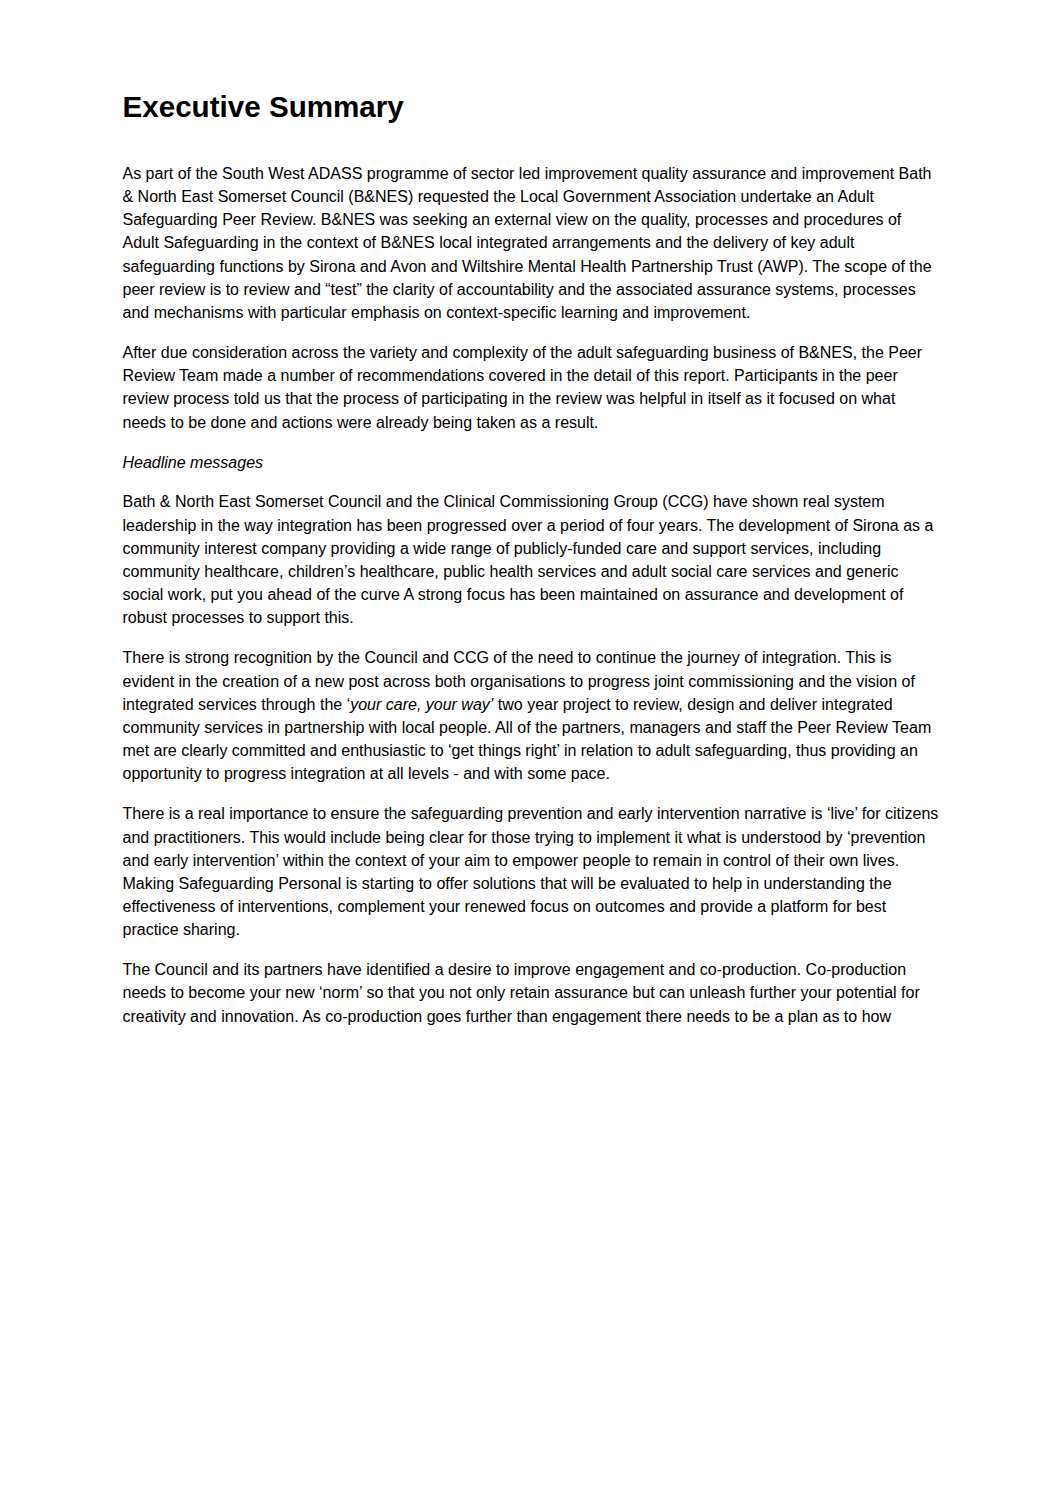Executive Summary
As part of the South West ADASS programme of sector led improvement quality assurance and improvement Bath & North East Somerset Council (B&NES) requested the Local Government Association undertake an Adult Safeguarding Peer Review. B&NES was seeking an external view on the quality, processes and procedures of Adult Safeguarding in the context of B&NES local integrated arrangements and the delivery of key adult safeguarding functions by Sirona and Avon and Wiltshire Mental Health Partnership Trust (AWP). The scope of the peer review is to review and “test” the clarity of accountability and the associated assurance systems, processes and mechanisms with particular emphasis on context-specific learning and improvement.
After due consideration across the variety and complexity of the adult safeguarding business of B&NES, the Peer Review Team made a number of recommendations covered in the detail of this report. Participants in the peer review process told us that the process of participating in the review was helpful in itself as it focused on what needs to be done and actions were already being taken as a result.
Headline messages
Bath & North East Somerset Council and the Clinical Commissioning Group (CCG) have shown real system leadership in the way integration has been progressed over a period of four years. The development of Sirona as a community interest company providing a wide range of publicly-funded care and support services, including community healthcare, children’s healthcare, public health services and adult social care services and generic social work, put you ahead of the curve A strong focus has been maintained on assurance and development of robust processes to support this.
There is strong recognition by the Council and CCG of the need to continue the journey of integration. This is evident in the creation of a new post across both organisations to progress joint commissioning and the vision of integrated services through the ‘your care, your way’ two year project to review, design and deliver integrated community services in partnership with local people. All of the partners, managers and staff the Peer Review Team met are clearly committed and enthusiastic to ‘get things right’ in relation to adult safeguarding, thus providing an opportunity to progress integration at all levels - and with some pace.
There is a real importance to ensure the safeguarding prevention and early intervention narrative is ‘live’ for citizens and practitioners. This would include being clear for those trying to implement it what is understood by ‘prevention and early intervention’ within the context of your aim to empower people to remain in control of their own lives. Making Safeguarding Personal is starting to offer solutions that will be evaluated to help in understanding the effectiveness of interventions, complement your renewed focus on outcomes and provide a platform for best practice sharing.
The Council and its partners have identified a desire to improve engagement and co-production. Co-production needs to become your new ‘norm’ so that you not only retain assurance but can unleash further your potential for creativity and innovation. As co-production goes further than engagement there needs to be a plan as to how